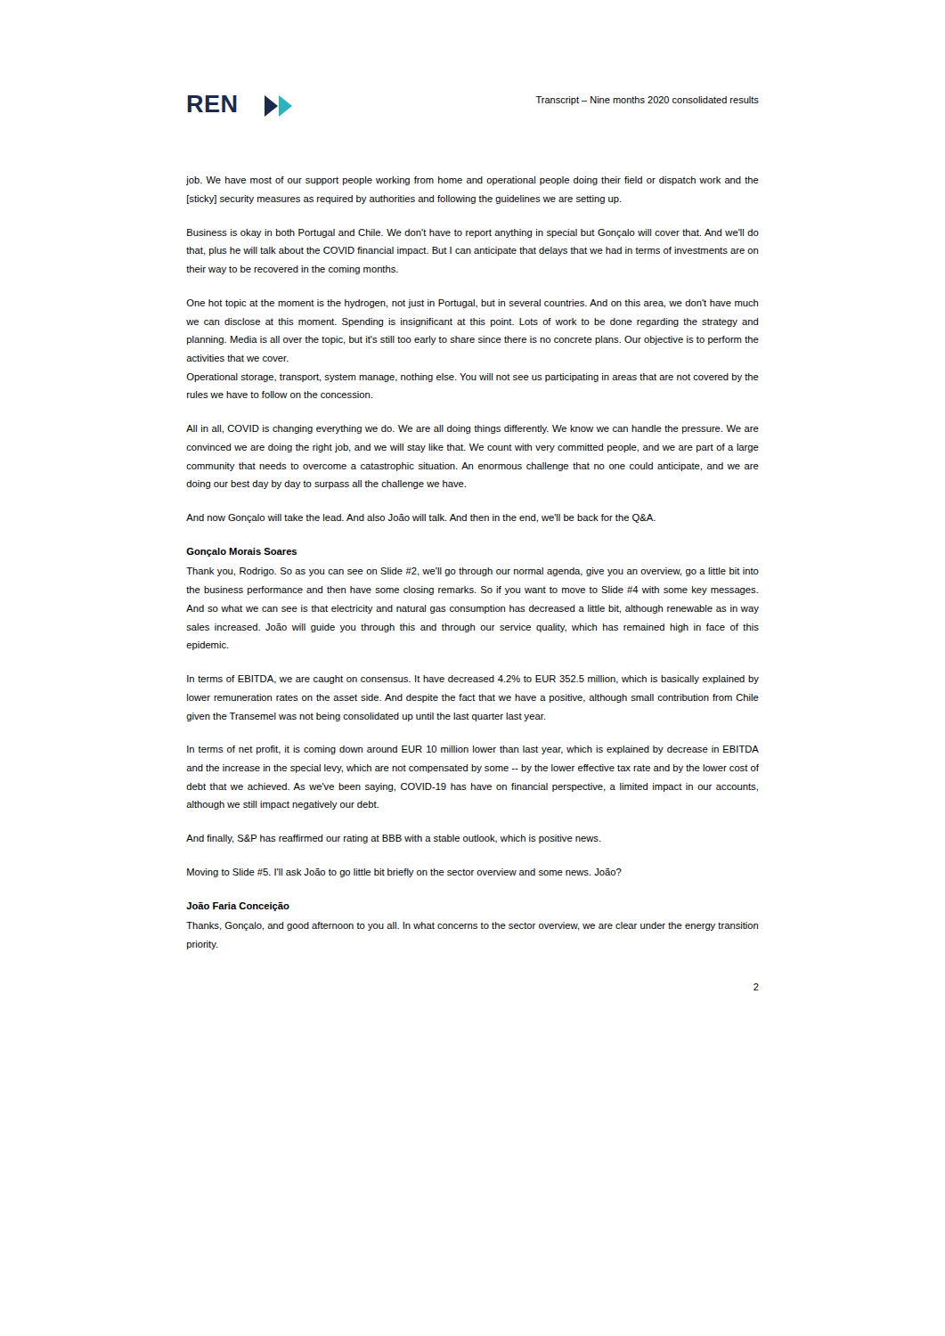REN
Transcript – Nine months 2020 consolidated results
job. We have most of our support people working from home and operational people doing their field or dispatch work and the [sticky] security measures as required by authorities and following the guidelines we are setting up.
Business is okay in both Portugal and Chile. We don't have to report anything in special but Gonçalo will cover that. And we'll do that, plus he will talk about the COVID financial impact. But I can anticipate that delays that we had in terms of investments are on their way to be recovered in the coming months.
One hot topic at the moment is the hydrogen, not just in Portugal, but in several countries. And on this area, we don't have much we can disclose at this moment. Spending is insignificant at this point. Lots of work to be done regarding the strategy and planning. Media is all over the topic, but it's still too early to share since there is no concrete plans. Our objective is to perform the activities that we cover.
Operational storage, transport, system manage, nothing else. You will not see us participating in areas that are not covered by the rules we have to follow on the concession.
All in all, COVID is changing everything we do. We are all doing things differently. We know we can handle the pressure. We are convinced we are doing the right job, and we will stay like that. We count with very committed people, and we are part of a large community that needs to overcome a catastrophic situation. An enormous challenge that no one could anticipate, and we are doing our best day by day to surpass all the challenge we have.
And now Gonçalo will take the lead. And also João will talk. And then in the end, we'll be back for the Q&A.
Gonçalo Morais Soares
Thank you, Rodrigo. So as you can see on Slide #2, we'll go through our normal agenda, give you an overview, go a little bit into the business performance and then have some closing remarks. So if you want to move to Slide #4 with some key messages. And so what we can see is that electricity and natural gas consumption has decreased a little bit, although renewable as in way sales increased. João will guide you through this and through our service quality, which has remained high in face of this epidemic.
In terms of EBITDA, we are caught on consensus. It have decreased 4.2% to EUR 352.5 million, which is basically explained by lower remuneration rates on the asset side. And despite the fact that we have a positive, although small contribution from Chile given the Transemel was not being consolidated up until the last quarter last year.
In terms of net profit, it is coming down around EUR 10 million lower than last year, which is explained by decrease in EBITDA and the increase in the special levy, which are not compensated by some -- by the lower effective tax rate and by the lower cost of debt that we achieved. As we've been saying, COVID-19 has have on financial perspective, a limited impact in our accounts, although we still impact negatively our debt.
And finally, S&P has reaffirmed our rating at BBB with a stable outlook, which is positive news.
Moving to Slide #5. I'll ask João to go little bit briefly on the sector overview and some news. João?
João Faria Conceição
Thanks, Gonçalo, and good afternoon to you all. In what concerns to the sector overview, we are clear under the energy transition priority.
2